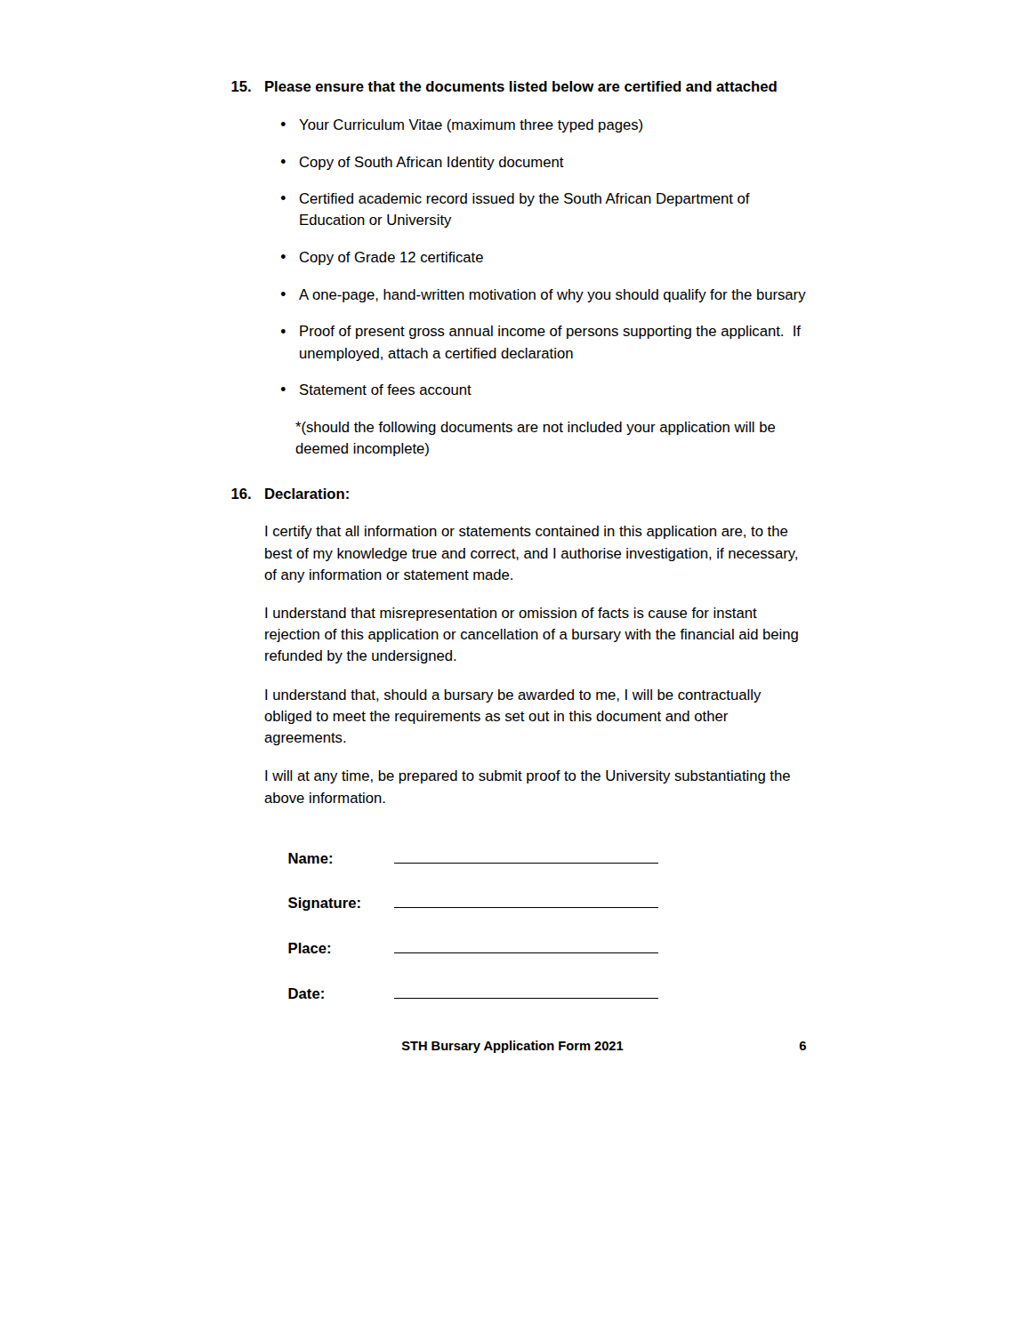15.
Please ensure that the documents listed below are certified and attached
Your Curriculum Vitae (maximum three typed pages)
Copy of South African Identity document
Certified academic record issued by the South African Department of Education or University
Copy of Grade 12 certificate
A one-page, hand-written motivation of why you should qualify for the bursary
Proof of present gross annual income of persons supporting the applicant. If unemployed, attach a certified declaration
Statement of fees account
*(should the following documents are not included your application will be deemed incomplete)
16.
Declaration:
I certify that all information or statements contained in this application are, to the best of my knowledge true and correct, and I authorise investigation, if necessary, of any information or statement made.
I understand that misrepresentation or omission of facts is cause for instant rejection of this application or cancellation of a bursary with the financial aid being refunded by the undersigned.
I understand that, should a bursary be awarded to me, I will be contractually obliged to meet the requirements as set out in this document and other agreements.
I will at any time, be prepared to submit proof to the University substantiating the above information.
| Name: | |
| Signature: | |
| Place: | |
| Date: | |
STH Bursary Application Form 2021 6